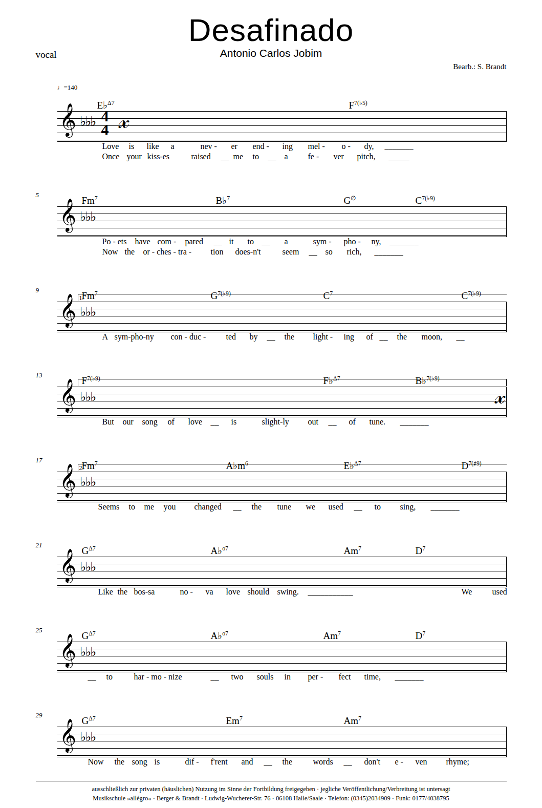Desafinado
Antonio Carlos Jobim
vocal
Bearb.: S. Brandt
♩=140
E♭Δ7 F7(♭5)
𝄞 ♭♭♭ 4
4 𝓍
Love is like a nev - er end - ing mel - o - dy, _______
Once your kiss-es raised __ me to __ a fe - ver pitch, _____
5
Fm7 B♭7 G∅ C7(♭9)
𝄞 ♭♭♭
Po - ets have com - pared __ it to __ a sym - pho - ny, _______
Now the or - ches - tra - tion does-n't seem __ so rich, _______
9
Fm7 G7(♭9) C7 C7(♭9)
𝄞 ♭♭♭ 1.
A sym-pho-ny con - duc - ted by __ the light - ing of __ the moon, __
13
F7(♭9) F♭Δ7 B♭7(♭9)
𝄞 ♭♭♭ 𝓍
But our song of love __ is slight-ly out __ of tune. _______
17
Fm7 A♭m6 E♭Δ7 D7(♯9)
𝄞 ♭♭♭ 2.
Seems to me you changed __ the tune we used __ to sing, _______
21
GΔ7 A♭o7 Am7 D7
𝄞 ♭♭♭
Like the bos-sa no - va love should swing. ___________ We used
25
GΔ7 A♭o7 Am7 D7
𝄞 ♭♭♭
__ to har - mo - nize __ two souls in per - fect time, _______
29
GΔ7 Em7 Am7
𝄞 ♭♭♭
Now the song is dif - f'rent and __ the words __ don't e - ven rhyme;
ausschließlich zur privaten (häuslichen) Nutzung im Sinne der Fortbildung freigegeben · jegliche Veröffentlichung/Verbreitung ist untersagt
Musikschule »allégro« · Berger & Brandt · Ludwig-Wucherer-Str. 76 · 06108 Halle/Saale · Telefon: (0345)2034909 · Funk: 0177/4038795